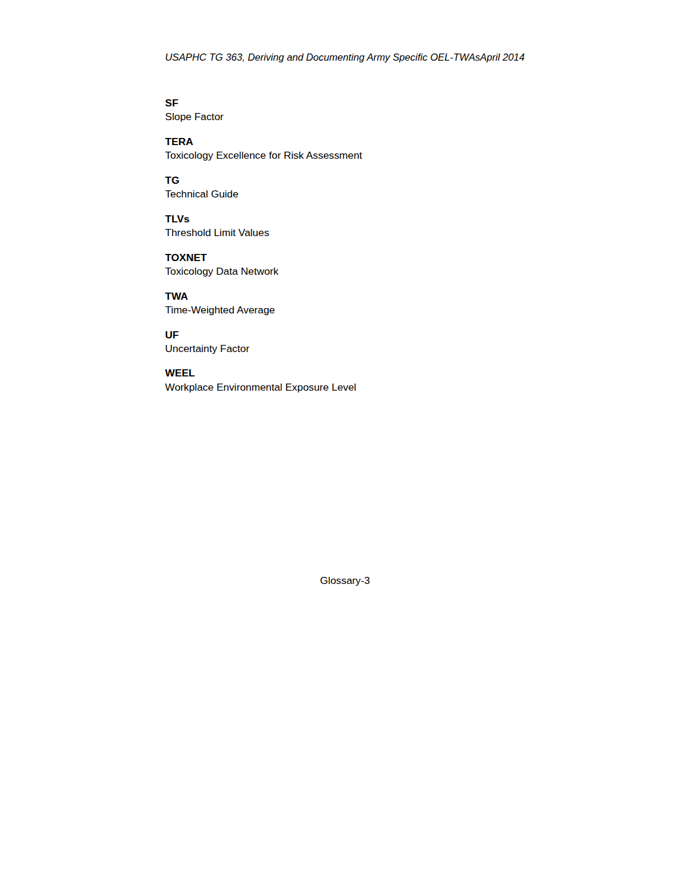USAPHC TG 363, Deriving and Documenting Army Specific OEL-TWAs April 2014
SF
Slope Factor
TERA
Toxicology Excellence for Risk Assessment
TG
Technical Guide
TLVs
Threshold Limit Values
TOXNET
Toxicology Data Network
TWA
Time-Weighted Average
UF
Uncertainty Factor
WEEL
Workplace Environmental Exposure Level
Glossary-3